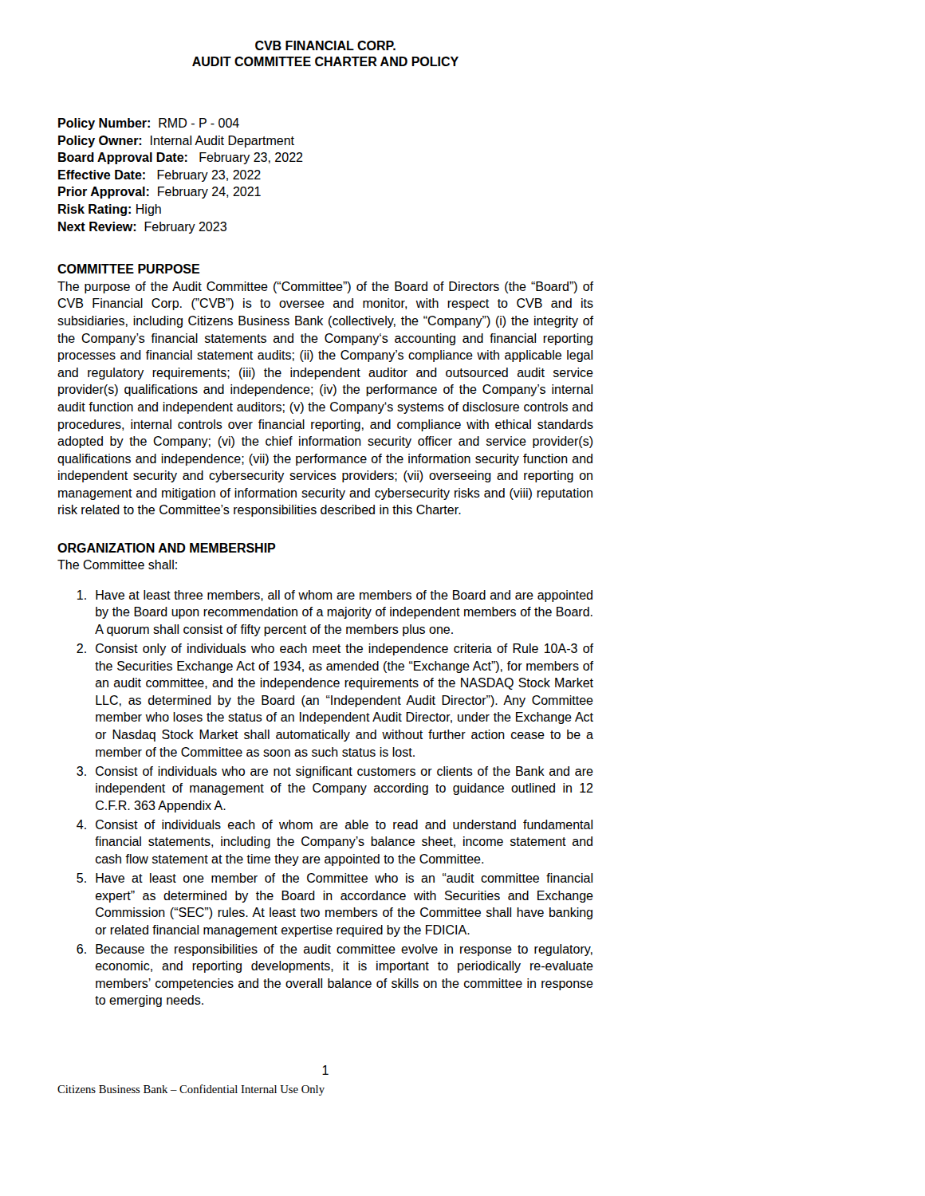CVB FINANCIAL CORP.
AUDIT COMMITTEE CHARTER AND POLICY
Policy Number: RMD - P - 004
Policy Owner: Internal Audit Department
Board Approval Date: February 23, 2022
Effective Date: February 23, 2022
Prior Approval: February 24, 2021
Risk Rating: High
Next Review: February 2023
Committee Purpose
The purpose of the Audit Committee (“Committee”) of the Board of Directors (the “Board”) of CVB Financial Corp. (”CVB”) is to oversee and monitor, with respect to CVB and its subsidiaries, including Citizens Business Bank (collectively, the “Company”) (i) the integrity of the Company’s financial statements and the Company‘s accounting and financial reporting processes and financial statement audits; (ii) the Company’s compliance with applicable legal and regulatory requirements; (iii) the independent auditor and outsourced audit service provider(s) qualifications and independence; (iv) the performance of the Company’s internal audit function and independent auditors; (v) the Company‘s systems of disclosure controls and procedures, internal controls over financial reporting, and compliance with ethical standards adopted by the Company; (vi) the chief information security officer and service provider(s) qualifications and independence; (vii) the performance of the information security function and independent security and cybersecurity services providers; (vii) overseeing and reporting on management and mitigation of information security and cybersecurity risks and (viii) reputation risk related to the Committee’s responsibilities described in this Charter.
Organization and Membership
The Committee shall:
Have at least three members, all of whom are members of the Board and are appointed by the Board upon recommendation of a majority of independent members of the Board. A quorum shall consist of fifty percent of the members plus one.
Consist only of individuals who each meet the independence criteria of Rule 10A-3 of the Securities Exchange Act of 1934, as amended (the “Exchange Act”), for members of an audit committee, and the independence requirements of the NASDAQ Stock Market LLC, as determined by the Board (an “Independent Audit Director”). Any Committee member who loses the status of an Independent Audit Director, under the Exchange Act or Nasdaq Stock Market shall automatically and without further action cease to be a member of the Committee as soon as such status is lost.
Consist of individuals who are not significant customers or clients of the Bank and are independent of management of the Company according to guidance outlined in 12 C.F.R. 363 Appendix A.
Consist of individuals each of whom are able to read and understand fundamental financial statements, including the Company’s balance sheet, income statement and cash flow statement at the time they are appointed to the Committee.
Have at least one member of the Committee who is an “audit committee financial expert” as determined by the Board in accordance with Securities and Exchange Commission (“SEC”) rules. At least two members of the Committee shall have banking or related financial management expertise required by the FDICIA.
Because the responsibilities of the audit committee evolve in response to regulatory, economic, and reporting developments, it is important to periodically re-evaluate members’ competencies and the overall balance of skills on the committee in response to emerging needs.
1
Citizens Business Bank – Confidential Internal Use Only